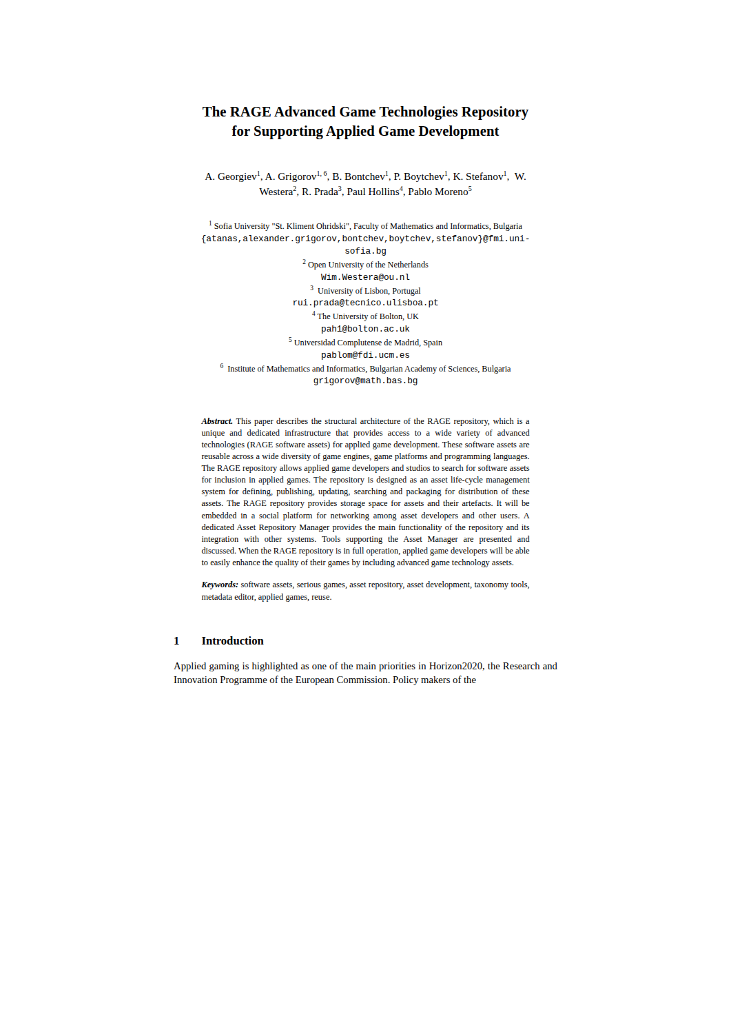The RAGE Advanced Game Technologies Repository
for Supporting Applied Game Development
A. Georgiev1, A. Grigorov1, 6, B. Bontchev1, P. Boytchev1, K. Stefanov1, W.
Westera2, R. Prada3, Paul Hollins4, Pablo Moreno5
1 Sofia University "St. Kliment Ohridski", Faculty of Mathematics and Informatics, Bulgaria
{atanas,alexander.grigorov,bontchev,boytchev,stefanov}@fmi.uni-
sofia.bg
2 Open University of the Netherlands
Wim.Westera@ou.nl
3 University of Lisbon, Portugal
rui.prada@tecnico.ulisboa.pt
4 The University of Bolton, UK
pah1@bolton.ac.uk
5 Universidad Complutense de Madrid, Spain
pablom@fdi.ucm.es
6 Institute of Mathematics and Informatics, Bulgarian Academy of Sciences, Bulgaria
grigorov@math.bas.bg
Abstract. This paper describes the structural architecture of the RAGE repository, which is a unique and dedicated infrastructure that provides access to a wide variety of advanced technologies (RAGE software assets) for applied game development. These software assets are reusable across a wide diversity of game engines, game platforms and programming languages. The RAGE repository allows applied game developers and studios to search for software assets for inclusion in applied games. The repository is designed as an asset life-cycle management system for defining, publishing, updating, searching and packaging for distribution of these assets. The RAGE repository provides storage space for assets and their artefacts. It will be embedded in a social platform for networking among asset developers and other users. A dedicated Asset Repository Manager provides the main functionality of the repository and its integration with other systems. Tools supporting the Asset Manager are presented and discussed. When the RAGE repository is in full operation, applied game developers will be able to easily enhance the quality of their games by including advanced game technology assets.
Keywords: software assets, serious games, asset repository, asset development, taxonomy tools, metadata editor, applied games, reuse.
1 Introduction
Applied gaming is highlighted as one of the main priorities in Horizon2020, the Research and Innovation Programme of the European Commission. Policy makers of the